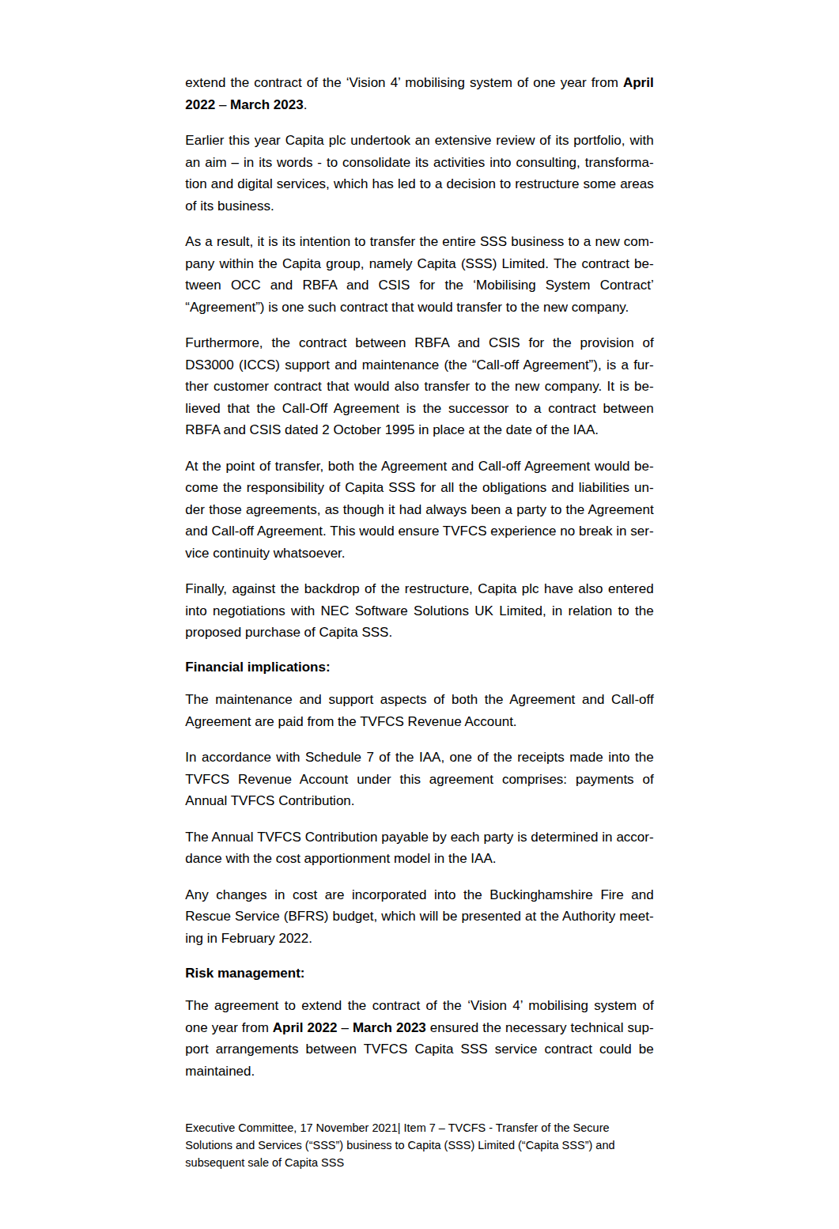extend the contract of the ‘Vision 4’ mobilising system of one year from April 2022 – March 2023.
Earlier this year Capita plc undertook an extensive review of its portfolio, with an aim – in its words - to consolidate its activities into consulting, transformation and digital services, which has led to a decision to restructure some areas of its business.
As a result, it is its intention to transfer the entire SSS business to a new company within the Capita group, namely Capita (SSS) Limited. The contract between OCC and RBFA and CSIS for the ‘Mobilising System Contract’ “Agreement”) is one such contract that would transfer to the new company.
Furthermore, the contract between RBFA and CSIS for the provision of DS3000 (ICCS) support and maintenance (the “Call-off Agreement”), is a further customer contract that would also transfer to the new company. It is believed that the Call-Off Agreement is the successor to a contract between RBFA and CSIS dated 2 October 1995 in place at the date of the IAA.
At the point of transfer, both the Agreement and Call-off Agreement would become the responsibility of Capita SSS for all the obligations and liabilities under those agreements, as though it had always been a party to the Agreement and Call-off Agreement. This would ensure TVFCS experience no break in service continuity whatsoever.
Finally, against the backdrop of the restructure, Capita plc have also entered into negotiations with NEC Software Solutions UK Limited, in relation to the proposed purchase of Capita SSS.
Financial implications:
The maintenance and support aspects of both the Agreement and Call-off Agreement are paid from the TVFCS Revenue Account.
In accordance with Schedule 7 of the IAA, one of the receipts made into the TVFCS Revenue Account under this agreement comprises: payments of Annual TVFCS Contribution.
The Annual TVFCS Contribution payable by each party is determined in accordance with the cost apportionment model in the IAA.
Any changes in cost are incorporated into the Buckinghamshire Fire and Rescue Service (BFRS) budget, which will be presented at the Authority meeting in February 2022.
Risk management:
The agreement to extend the contract of the ‘Vision 4’ mobilising system of one year from April 2022 – March 2023 ensured the necessary technical support arrangements between TVFCS Capita SSS service contract could be maintained.
Executive Committee, 17 November 2021| Item 7 – TVCFS - Transfer of the Secure Solutions and Services (“SSS”) business to Capita (SSS) Limited (“Capita SSS”) and subsequent sale of Capita SSS